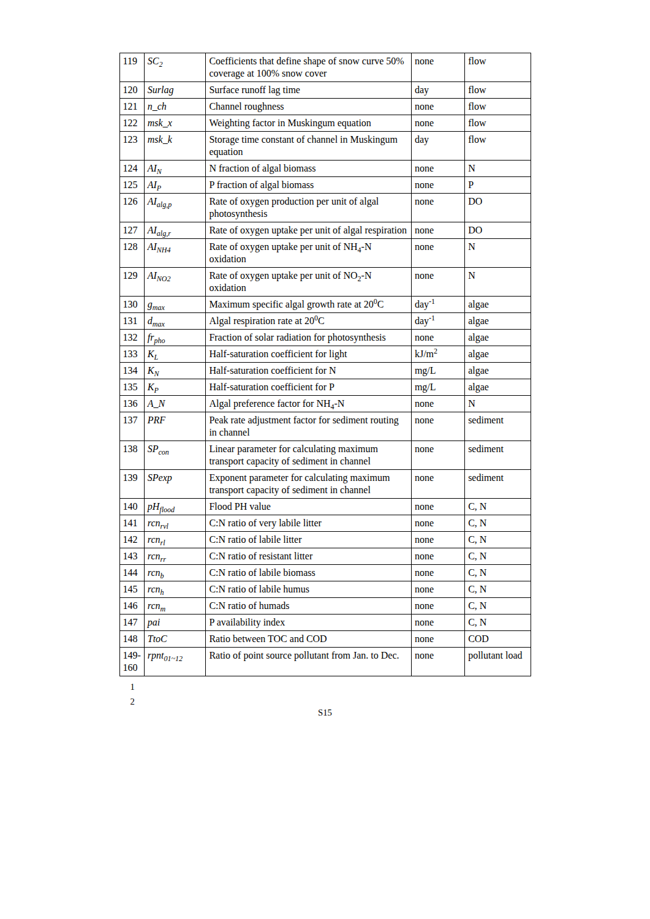| 119 | SC 2 | Coefficients that define shape of snow curve 50% coverage at 100% snow cover | none | flow |
| 120 | Surlag | Surface runoff lag time | day | flow |
| 121 | n_ch | Channel roughness | none | flow |
| 122 | msk_x | Weighting factor in Muskingum equation | none | flow |
| 123 | msk_k | Storage time constant of channel in Muskingum equation | day | flow |
| 124 | AI N | N fraction of algal biomass | none | N |
| 125 | AI P | P fraction of algal biomass | none | P |
| 126 | AI alg,p | Rate of oxygen production per unit of algal photosynthesis | none | DO |
| 127 | AI alg,r | Rate of oxygen uptake per unit of algal respiration | none | DO |
| 128 | AI NH4 | Rate of oxygen uptake per unit of NH 4 -N oxidation | none | N |
| 129 | AI NO2 | Rate of oxygen uptake per unit of NO 2 -N oxidation | none | N |
| 130 | g max | Maximum specific algal growth rate at 20 0 C | day -1 | algae |
| 131 | d max | Algal respiration rate at 20 0 C | day -1 | algae |
| 132 | fr pho | Fraction of solar radiation for photosynthesis | none | algae |
| 133 | K L | Half-saturation coefficient for light | kJ/m 2 | algae |
| 134 | K N | Half-saturation coefficient for N | mg/L | algae |
| 135 | K P | Half-saturation coefficient for P | mg/L | algae |
| 136 | A_N | Algal preference factor for NH 4 -N | none | N |
| 137 | PRF | Peak rate adjustment factor for sediment routing in channel | none | sediment |
| 138 | SP con | Linear parameter for calculating maximum transport capacity of sediment in channel | none | sediment |
| 139 | SPexp | Exponent parameter for calculating maximum transport capacity of sediment in channel | none | sediment |
| 140 | pH flood | Flood PH value | none | C, N |
| 141 | rcn rvl | C:N ratio of very labile litter | none | C, N |
| 142 | rcn rl | C:N ratio of labile litter | none | C, N |
| 143 | rcn rr | C:N ratio of resistant litter | none | C, N |
| 144 | rcn b | C:N ratio of labile biomass | none | C, N |
| 145 | rcn h | C:N ratio of labile humus | none | C, N |
| 146 | rcn m | C:N ratio of humads | none | C, N |
| 147 | pai | P availability index | none | C, N |
| 148 | TtoC | Ratio between TOC and COD | none | COD |
| 149- 160 | rpnt 01~12 | Ratio of point source pollutant from Jan. to Dec. | none | pollutant load |
1
2
S15